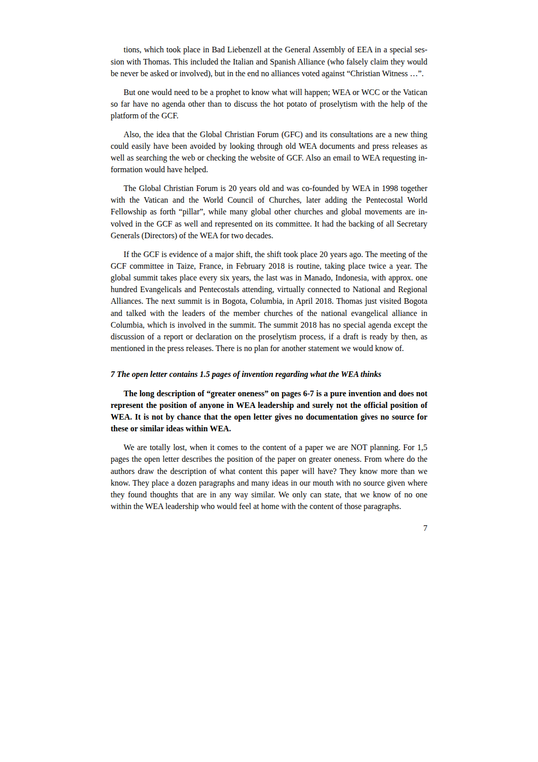tions, which took place in Bad Liebenzell at the General Assembly of EEA in a special session with Thomas. This included the Italian and Spanish Alliance (who falsely claim they would be never be asked or involved), but in the end no alliances voted against “Christian Witness …”.
But one would need to be a prophet to know what will happen; WEA or WCC or the Vatican so far have no agenda other than to discuss the hot potato of proselytism with the help of the platform of the GCF.
Also, the idea that the Global Christian Forum (GFC) and its consultations are a new thing could easily have been avoided by looking through old WEA documents and press releases as well as searching the web or checking the website of GCF. Also an email to WEA requesting information would have helped.
The Global Christian Forum is 20 years old and was co-founded by WEA in 1998 together with the Vatican and the World Council of Churches, later adding the Pentecostal World Fellowship as forth “pillar”, while many global other churches and global movements are involved in the GCF as well and represented on its committee. It had the backing of all Secretary Generals (Directors) of the WEA for two decades.
If the GCF is evidence of a major shift, the shift took place 20 years ago. The meeting of the GCF committee in Taize, France, in February 2018 is routine, taking place twice a year. The global summit takes place every six years, the last was in Manado, Indonesia, with approx. one hundred Evangelicals and Pentecostals attending, virtually connected to National and Regional Alliances. The next summit is in Bogota, Columbia, in April 2018. Thomas just visited Bogota and talked with the leaders of the member churches of the national evangelical alliance in Columbia, which is involved in the summit. The summit 2018 has no special agenda except the discussion of a report or declaration on the proselytism process, if a draft is ready by then, as mentioned in the press releases. There is no plan for another statement we would know of.
7 The open letter contains 1.5 pages of invention regarding what the WEA thinks
The long description of “greater oneness” on pages 6-7 is a pure invention and does not represent the position of anyone in WEA leadership and surely not the official position of WEA. It is not by chance that the open letter gives no documentation gives no source for these or similar ideas within WEA.
We are totally lost, when it comes to the content of a paper we are NOT planning. For 1,5 pages the open letter describes the position of the paper on greater oneness. From where do the authors draw the description of what content this paper will have? They know more than we know. They place a dozen paragraphs and many ideas in our mouth with no source given where they found thoughts that are in any way similar. We only can state, that we know of no one within the WEA leadership who would feel at home with the content of those paragraphs.
7